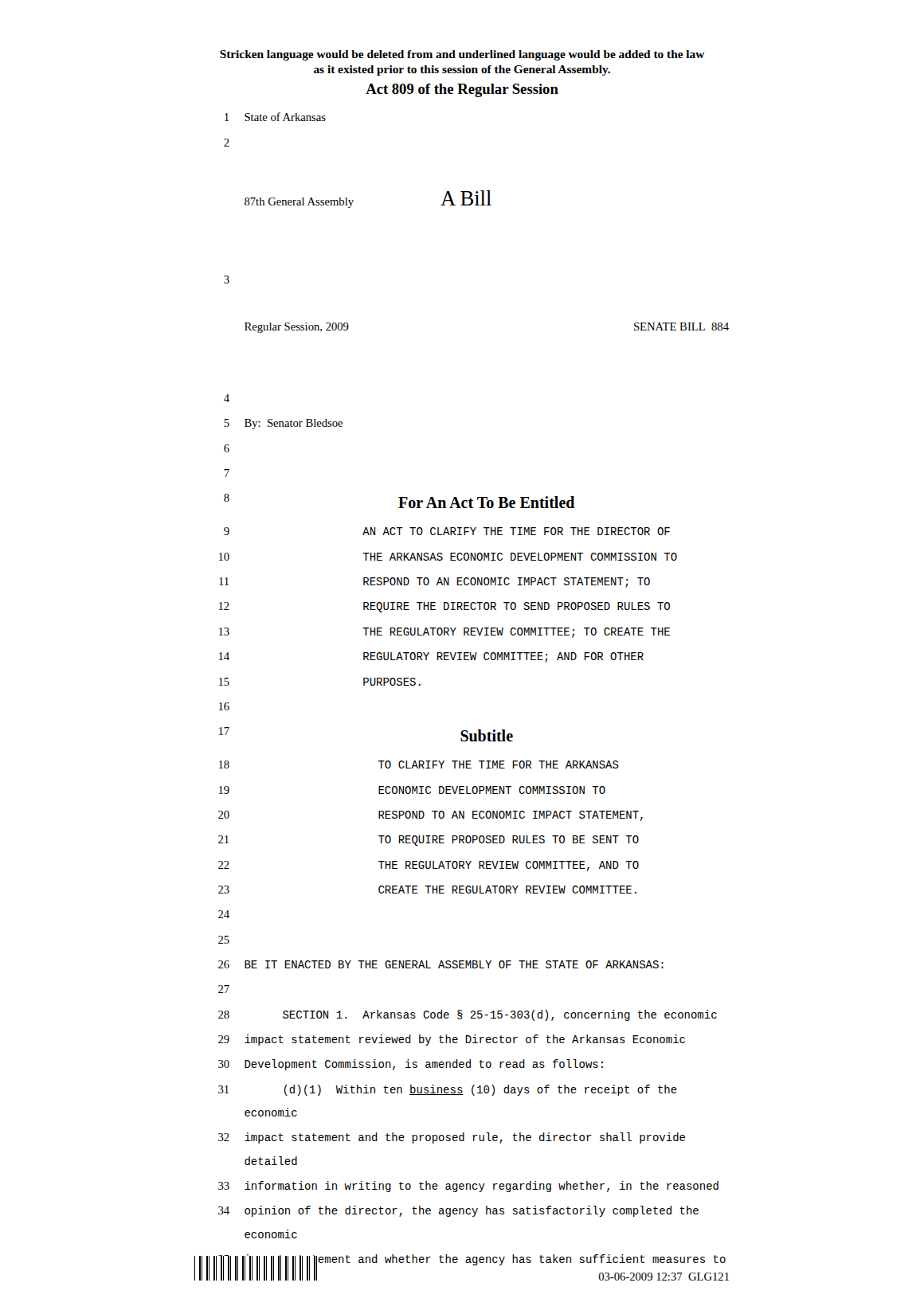Stricken language would be deleted from and underlined language would be added to the law as it existed prior to this session of the General Assembly.
Act 809 of the Regular Session
| 1 | State of Arkansas |
| 2 | 87th General Assembly A Bill |
| 3 | Regular Session, 2009 SENATE BILL 884 |
| 4 | |
| 5 | By: Senator Bledsoe |
| 6 | |
| 7 | |
| 8 | For An Act To Be Entitled |
| 9 | AN ACT TO CLARIFY THE TIME FOR THE DIRECTOR OF |
| 10 | THE ARKANSAS ECONOMIC DEVELOPMENT COMMISSION TO |
| 11 | RESPOND TO AN ECONOMIC IMPACT STATEMENT; TO |
| 12 | REQUIRE THE DIRECTOR TO SEND PROPOSED RULES TO |
| 13 | THE REGULATORY REVIEW COMMITTEE; TO CREATE THE |
| 14 | REGULATORY REVIEW COMMITTEE; AND FOR OTHER |
| 15 | PURPOSES. |
| 16 | |
| 17 | Subtitle |
| 18 | TO CLARIFY THE TIME FOR THE ARKANSAS |
| 19 | ECONOMIC DEVELOPMENT COMMISSION TO |
| 20 | RESPOND TO AN ECONOMIC IMPACT STATEMENT, |
| 21 | TO REQUIRE PROPOSED RULES TO BE SENT TO |
| 22 | THE REGULATORY REVIEW COMMITTEE, AND TO |
| 23 | CREATE THE REGULATORY REVIEW COMMITTEE. |
| 24 | |
| 25 | |
| 26 | BE IT ENACTED BY THE GENERAL ASSEMBLY OF THE STATE OF ARKANSAS: |
| 27 | |
| 28 | SECTION 1. Arkansas Code § 25-15-303(d), concerning the economic |
| 29 | impact statement reviewed by the Director of the Arkansas Economic |
| 30 | Development Commission, is amended to read as follows: |
| 31 | (d)(1) Within ten business (10) days of the receipt of the economic |
| 32 | impact statement and the proposed rule, the director shall provide detailed |
| 33 | information in writing to the agency regarding whether, in the reasoned |
| 34 | opinion of the director, the agency has satisfactorily completed the economic |
| 35 | impact statement and whether the agency has taken sufficient measures to |
03-06-2009 12:37 GLG121